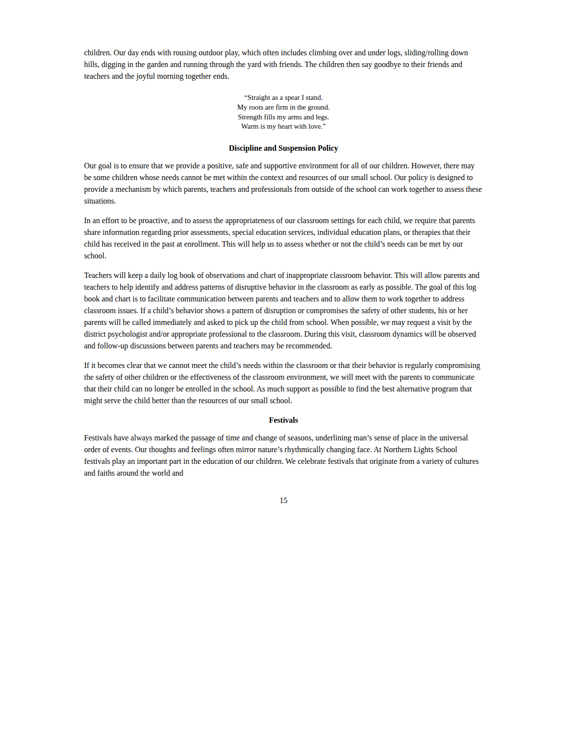children. Our day ends with rousing outdoor play, which often includes climbing over and under logs, sliding/rolling down hills, digging in the garden and running through the yard with friends. The children then say goodbye to their friends and teachers and the joyful morning together ends.
“Straight as a spear I stand.
My roots are firm in the ground.
Strength fills my arms and legs.
Warm is my heart with love.”
Discipline and Suspension Policy
Our goal is to ensure that we provide a positive, safe and supportive environment for all of our children. However, there may be some children whose needs cannot be met within the context and resources of our small school. Our policy is designed to provide a mechanism by which parents, teachers and professionals from outside of the school can work together to assess these situations.
In an effort to be proactive, and to assess the appropriateness of our classroom settings for each child, we require that parents share information regarding prior assessments, special education services, individual education plans, or therapies that their child has received in the past at enrollment. This will help us to assess whether or not the child’s needs can be met by our school.
Teachers will keep a daily log book of observations and chart of inappropriate classroom behavior. This will allow parents and teachers to help identify and address patterns of disruptive behavior in the classroom as early as possible. The goal of this log book and chart is to facilitate communication between parents and teachers and to allow them to work together to address classroom issues. If a child’s behavior shows a pattern of disruption or compromises the safety of other students, his or her parents will be called immediately and asked to pick up the child from school. When possible, we may request a visit by the district psychologist and/or appropriate professional to the classroom. During this visit, classroom dynamics will be observed and follow-up discussions between parents and teachers may be recommended.
If it becomes clear that we cannot meet the child’s needs within the classroom or that their behavior is regularly compromising the safety of other children or the effectiveness of the classroom environment, we will meet with the parents to communicate that their child can no longer be enrolled in the school. As much support as possible to find the best alternative program that might serve the child better than the resources of our small school.
Festivals
Festivals have always marked the passage of time and change of seasons, underlining man’s sense of place in the universal order of events. Our thoughts and feelings often mirror nature’s rhythmically changing face. At Northern Lights School festivals play an important part in the education of our children. We celebrate festivals that originate from a variety of cultures and faiths around the world and
15